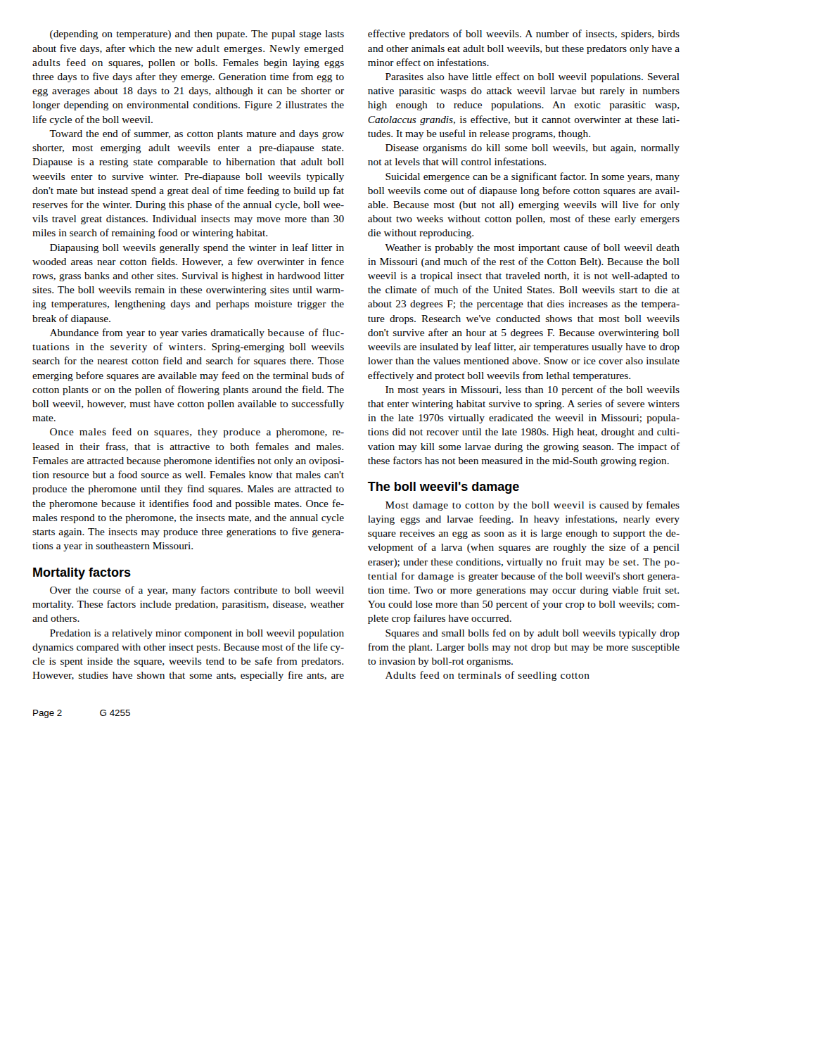(depending on temperature) and then pupate. The pupal stage lasts about five days, after which the new adult emerges. Newly emerged adults feed on squares, pollen or bolls. Females begin laying eggs three days to five days after they emerge. Generation time from egg to egg averages about 18 days to 21 days, although it can be shorter or longer depending on environmental conditions. Figure 2 illustrates the life cycle of the boll weevil.
Toward the end of summer, as cotton plants mature and days grow shorter, most emerging adult weevils enter a pre-diapause state. Diapause is a resting state comparable to hibernation that adult boll weevils enter to survive winter. Pre-diapause boll weevils typically don't mate but instead spend a great deal of time feeding to build up fat reserves for the winter. During this phase of the annual cycle, boll weevils travel great distances. Individual insects may move more than 30 miles in search of remaining food or wintering habitat.
Diapausing boll weevils generally spend the winter in leaf litter in wooded areas near cotton fields. However, a few overwinter in fence rows, grass banks and other sites. Survival is highest in hardwood litter sites. The boll weevils remain in these overwintering sites until warming temperatures, lengthening days and perhaps moisture trigger the break of diapause.
Abundance from year to year varies dramatically because of fluctuations in the severity of winters. Spring-emerging boll weevils search for the nearest cotton field and search for squares there. Those emerging before squares are available may feed on the terminal buds of cotton plants or on the pollen of flowering plants around the field. The boll weevil, however, must have cotton pollen available to successfully mate.
Once males feed on squares, they produce a pheromone, released in their frass, that is attractive to both females and males. Females are attracted because pheromone identifies not only an oviposition resource but a food source as well. Females know that males can't produce the pheromone until they find squares. Males are attracted to the pheromone because it identifies food and possible mates. Once females respond to the pheromone, the insects mate, and the annual cycle starts again. The insects may produce three generations to five generations a year in southeastern Missouri.
Mortality factors
Over the course of a year, many factors contribute to boll weevil mortality. These factors include predation, parasitism, disease, weather and others.
Predation is a relatively minor component in boll weevil population dynamics compared with other insect pests. Because most of the life cycle is spent inside the square, weevils tend to be safe from predators. However, studies have shown that some ants, especially fire ants, are effective predators of boll weevils. A number of insects, spiders, birds and other animals eat adult boll weevils, but these predators only have a minor effect on infestations.
Parasites also have little effect on boll weevil populations. Several native parasitic wasps do attack weevil larvae but rarely in numbers high enough to reduce populations. An exotic parasitic wasp, Catolaccus grandis, is effective, but it cannot overwinter at these latitudes. It may be useful in release programs, though.
Disease organisms do kill some boll weevils, but again, normally not at levels that will control infestations.
Suicidal emergence can be a significant factor. In some years, many boll weevils come out of diapause long before cotton squares are available. Because most (but not all) emerging weevils will live for only about two weeks without cotton pollen, most of these early emergers die without reproducing.
Weather is probably the most important cause of boll weevil death in Missouri (and much of the rest of the Cotton Belt). Because the boll weevil is a tropical insect that traveled north, it is not well-adapted to the climate of much of the United States. Boll weevils start to die at about 23 degrees F; the percentage that dies increases as the temperature drops. Research we've conducted shows that most boll weevils don't survive after an hour at 5 degrees F. Because overwintering boll weevils are insulated by leaf litter, air temperatures usually have to drop lower than the values mentioned above. Snow or ice cover also insulate effectively and protect boll weevils from lethal temperatures.
In most years in Missouri, less than 10 percent of the boll weevils that enter wintering habitat survive to spring. A series of severe winters in the late 1970s virtually eradicated the weevil in Missouri; populations did not recover until the late 1980s. High heat, drought and cultivation may kill some larvae during the growing season. The impact of these factors has not been measured in the mid-South growing region.
The boll weevil's damage
Most damage to cotton by the boll weevil is caused by females laying eggs and larvae feeding. In heavy infestations, nearly every square receives an egg as soon as it is large enough to support the development of a larva (when squares are roughly the size of a pencil eraser); under these conditions, virtually no fruit may be set. The potential for damage is greater because of the boll weevil's short generation time. Two or more generations may occur during viable fruit set. You could lose more than 50 percent of your crop to boll weevils; complete crop failures have occurred.
Squares and small bolls fed on by adult boll weevils typically drop from the plant. Larger bolls may not drop but may be more susceptible to invasion by boll-rot organisms.
Adults feed on terminals of seedling cotton
Page 2 G 4255